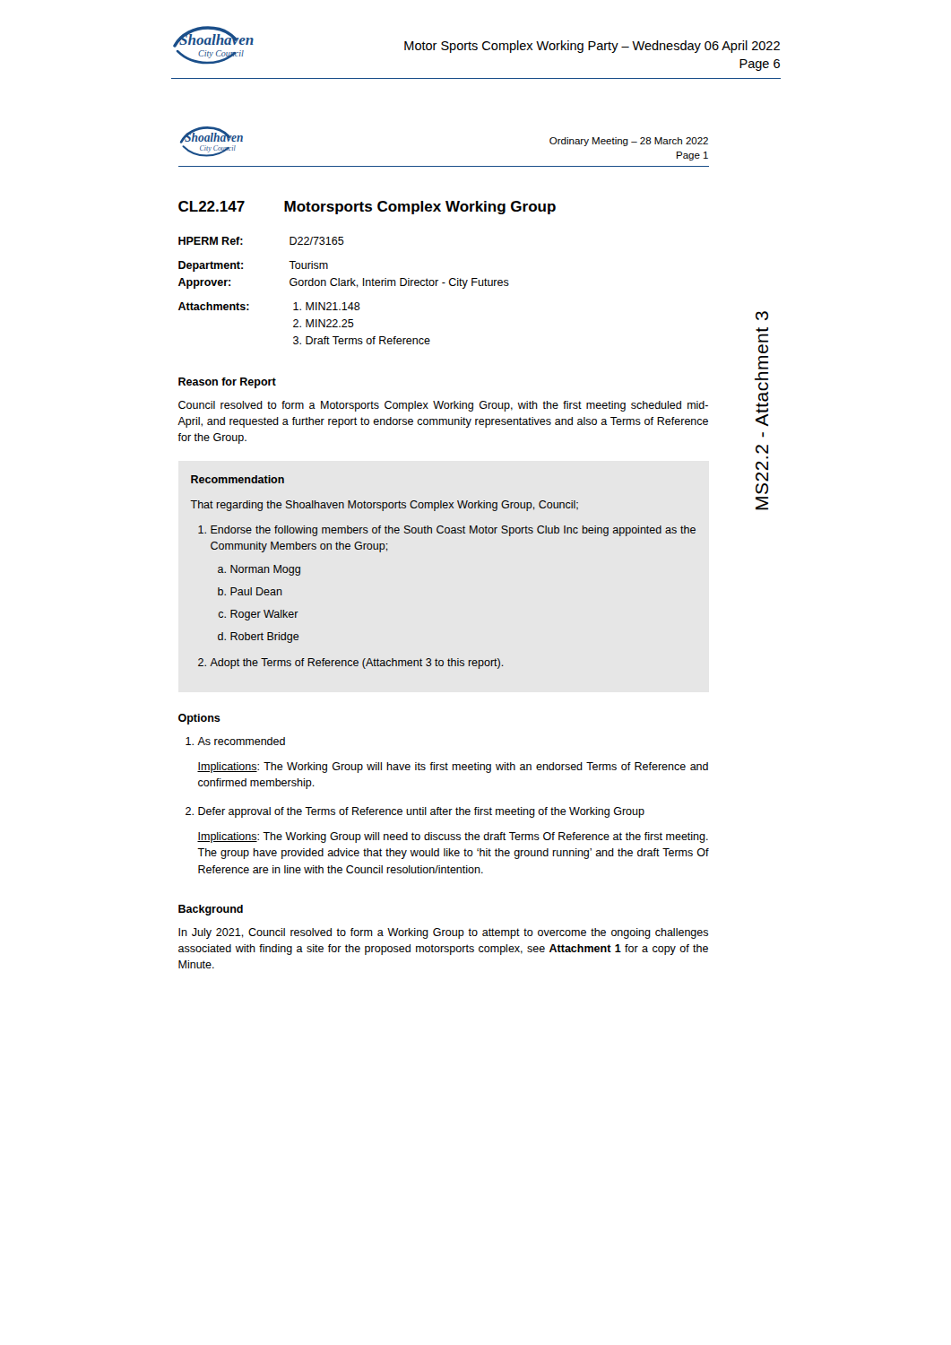Motor Sports Complex Working Party – Wednesday 06 April 2022
Page 6
MS22.2 - Attachment 3
Ordinary Meeting – 28 March 2022
Page 1
CL22.147 Motorsports Complex Working Group
| HPERM Ref: | D22/73165 |
| Department: Approver: | Tourism Gordon Clark, Interim Director - City Futures |
| Attachments: | MIN21.148 MIN22.25 Draft Terms of Reference |
Reason for Report
Council resolved to form a Motorsports Complex Working Group, with the first meeting scheduled mid-April, and requested a further report to endorse community representatives and also a Terms of Reference for the Group.
Recommendation
That regarding the Shoalhaven Motorsports Complex Working Group, Council;
Endorse the following members of the South Coast Motor Sports Club Inc being appointed as the Community Members on the Group;
Norman Mogg
Paul Dean
Roger Walker
Robert Bridge
Adopt the Terms of Reference (Attachment 3 to this report).
Options
As recommended
Implications: The Working Group will have its first meeting with an endorsed Terms of Reference and confirmed membership.
Defer approval of the Terms of Reference until after the first meeting of the Working Group
Implications: The Working Group will need to discuss the draft Terms Of Reference at the first meeting. The group have provided advice that they would like to ‘hit the ground running’ and the draft Terms Of Reference are in line with the Council resolution/intention.
Background
In July 2021, Council resolved to form a Working Group to attempt to overcome the ongoing challenges associated with finding a site for the proposed motorsports complex, see Attachment 1 for a copy of the Minute.